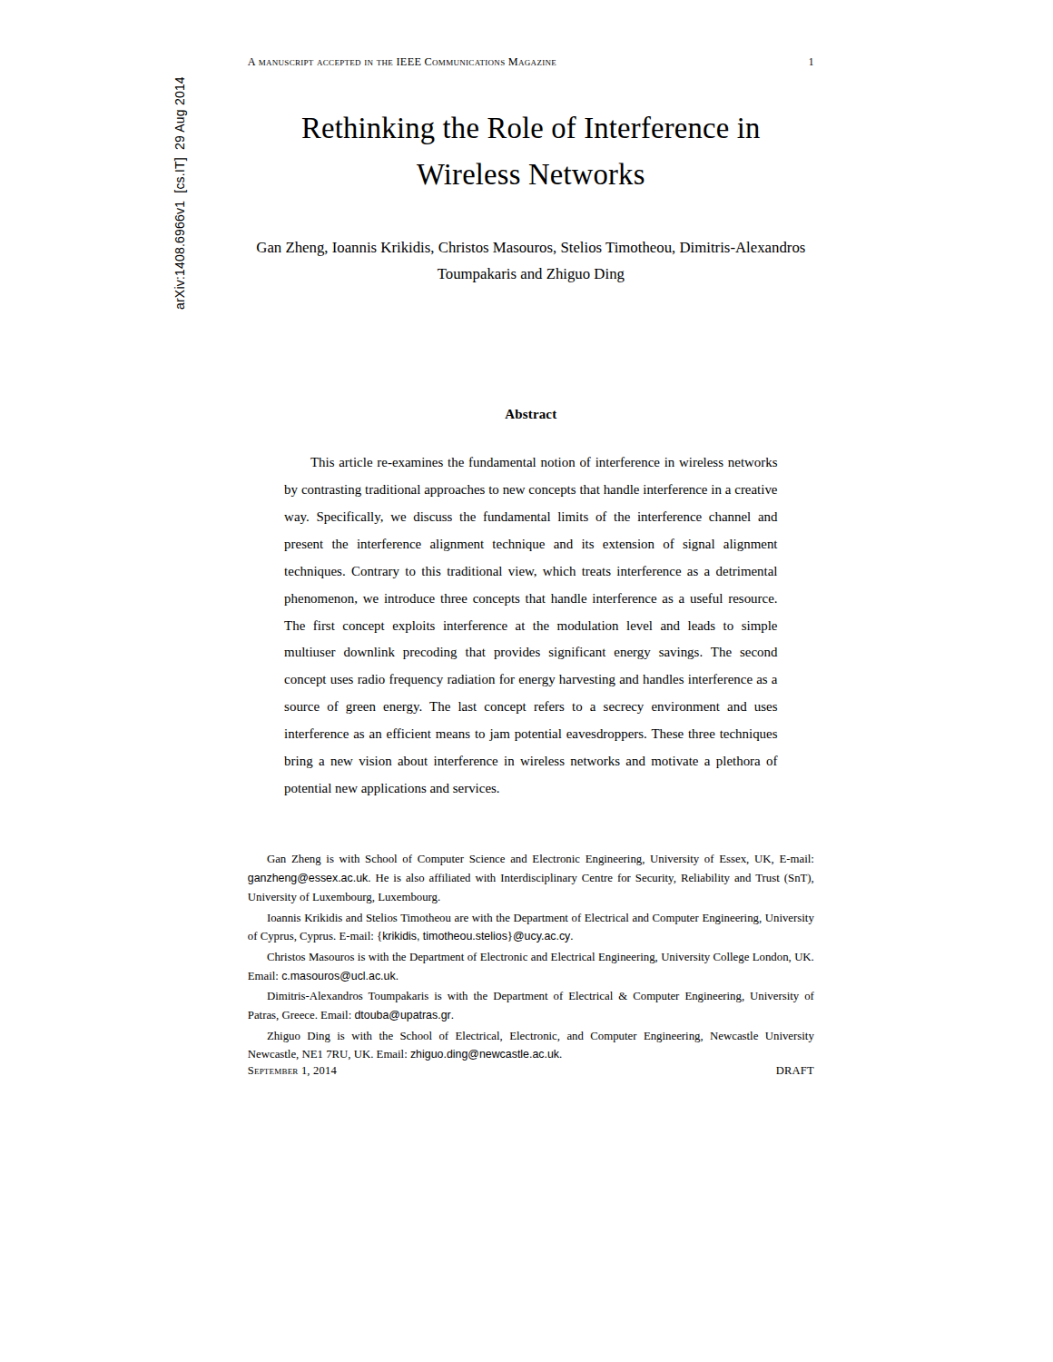arXiv:1408.6966v1 [cs.IT] 29 Aug 2014
A manuscript accepted in the IEEE Communications Magazine 1
Rethinking the Role of Interference in Wireless Networks
Gan Zheng, Ioannis Krikidis, Christos Masouros, Stelios Timotheou, Dimitris-Alexandros
Toumpakaris and Zhiguo Ding
Abstract
This article re-examines the fundamental notion of interference in wireless networks by contrasting traditional approaches to new concepts that handle interference in a creative way. Specifically, we discuss the fundamental limits of the interference channel and present the interference alignment technique and its extension of signal alignment techniques. Contrary to this traditional view, which treats interference as a detrimental phenomenon, we introduce three concepts that handle interference as a useful resource. The first concept exploits interference at the modulation level and leads to simple multiuser downlink precoding that provides significant energy savings. The second concept uses radio frequency radiation for energy harvesting and handles interference as a source of green energy. The last concept refers to a secrecy environment and uses interference as an efficient means to jam potential eavesdroppers. These three techniques bring a new vision about interference in wireless networks and motivate a plethora of potential new applications and services.
Gan Zheng is with School of Computer Science and Electronic Engineering, University of Essex, UK, E-mail: ganzheng@essex.ac.uk. He is also affiliated with Interdisciplinary Centre for Security, Reliability and Trust (SnT), University of Luxembourg, Luxembourg.
Ioannis Krikidis and Stelios Timotheou are with the Department of Electrical and Computer Engineering, University of Cyprus, Cyprus. E-mail: {krikidis, timotheou.stelios}@ucy.ac.cy.
Christos Masouros is with the Department of Electronic and Electrical Engineering, University College London, UK. Email: c.masouros@ucl.ac.uk.
Dimitris-Alexandros Toumpakaris is with the Department of Electrical & Computer Engineering, University of Patras, Greece. Email: dtouba@upatras.gr.
Zhiguo Ding is with the School of Electrical, Electronic, and Computer Engineering, Newcastle University Newcastle, NE1 7RU, UK. Email: zhiguo.ding@newcastle.ac.uk.
September 1, 2014 DRAFT